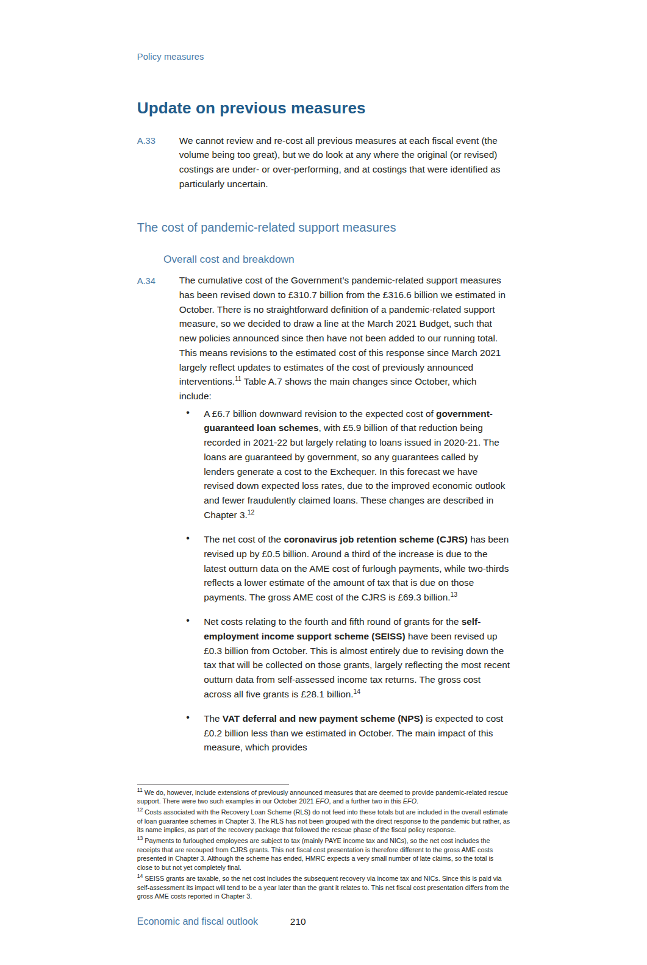Policy measures
Update on previous measures
A.33
We cannot review and re-cost all previous measures at each fiscal event (the volume being too great), but we do look at any where the original (or revised) costings are under- or over-performing, and at costings that were identified as particularly uncertain.
The cost of pandemic-related support measures
Overall cost and breakdown
A.34
The cumulative cost of the Government’s pandemic-related support measures has been revised down to £310.7 billion from the £316.6 billion we estimated in October. There is no straightforward definition of a pandemic-related support measure, so we decided to draw a line at the March 2021 Budget, such that new policies announced since then have not been added to our running total. This means revisions to the estimated cost of this response since March 2021 largely reflect updates to estimates of the cost of previously announced interventions.11 Table A.7 shows the main changes since October, which include:
A £6.7 billion downward revision to the expected cost of government-guaranteed loan schemes, with £5.9 billion of that reduction being recorded in 2021-22 but largely relating to loans issued in 2020-21. The loans are guaranteed by government, so any guarantees called by lenders generate a cost to the Exchequer. In this forecast we have revised down expected loss rates, due to the improved economic outlook and fewer fraudulently claimed loans. These changes are described in Chapter 3.12
The net cost of the coronavirus job retention scheme (CJRS) has been revised up by £0.5 billion. Around a third of the increase is due to the latest outturn data on the AME cost of furlough payments, while two-thirds reflects a lower estimate of the amount of tax that is due on those payments. The gross AME cost of the CJRS is £69.3 billion.13
Net costs relating to the fourth and fifth round of grants for the self-employment income support scheme (SEISS) have been revised up £0.3 billion from October. This is almost entirely due to revising down the tax that will be collected on those grants, largely reflecting the most recent outturn data from self-assessed income tax returns. The gross cost across all five grants is £28.1 billion.14
The VAT deferral and new payment scheme (NPS) is expected to cost £0.2 billion less than we estimated in October. The main impact of this measure, which provides
11 We do, however, include extensions of previously announced measures that are deemed to provide pandemic-related rescue support. There were two such examples in our October 2021 EFO, and a further two in this EFO.
12 Costs associated with the Recovery Loan Scheme (RLS) do not feed into these totals but are included in the overall estimate of loan guarantee schemes in Chapter 3. The RLS has not been grouped with the direct response to the pandemic but rather, as its name implies, as part of the recovery package that followed the rescue phase of the fiscal policy response.
13 Payments to furloughed employees are subject to tax (mainly PAYE income tax and NICs), so the net cost includes the receipts that are recouped from CJRS grants. This net fiscal cost presentation is therefore different to the gross AME costs presented in Chapter 3. Although the scheme has ended, HMRC expects a very small number of late claims, so the total is close to but not yet completely final.
14 SEISS grants are taxable, so the net cost includes the subsequent recovery via income tax and NICs. Since this is paid via self-assessment its impact will tend to be a year later than the grant it relates to. This net fiscal cost presentation differs from the gross AME costs reported in Chapter 3.
Economic and fiscal outlook
210